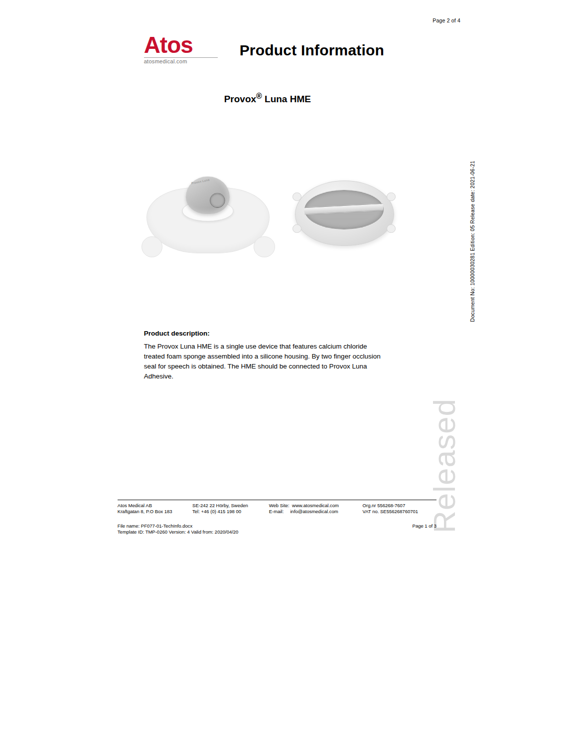Page 2 of 4
Atos
atosmedical.com
Product Information
Provox® Luna HME
Provox Luna
Product description:
The Provox Luna HME is a single use device that features calcium chloride treated foam sponge assembled into a silicone housing. By two finger occlusion seal for speech is obtained. The HME should be connected to Provox Luna Adhesive.
Document No: 10000030281 Edition: 05 Release date: 2021-06-21
Released
| Atos Medical AB | SE-242 22 Hörby, Sweden | Web Site: www.atosmedical.com | Org.nr 556268-7607 |
| Kraftgatan 8, P.O Box 183 | Tel: +46 (0) 415 198 00 | E-mail: info@atosmedical.com | VAT no. SE556268760701 |
File name: PF077-01-TechInfo.docx
Template ID: TMP-0260 Version: 4 Valid from: 2020/04/20
Page 1 of 3